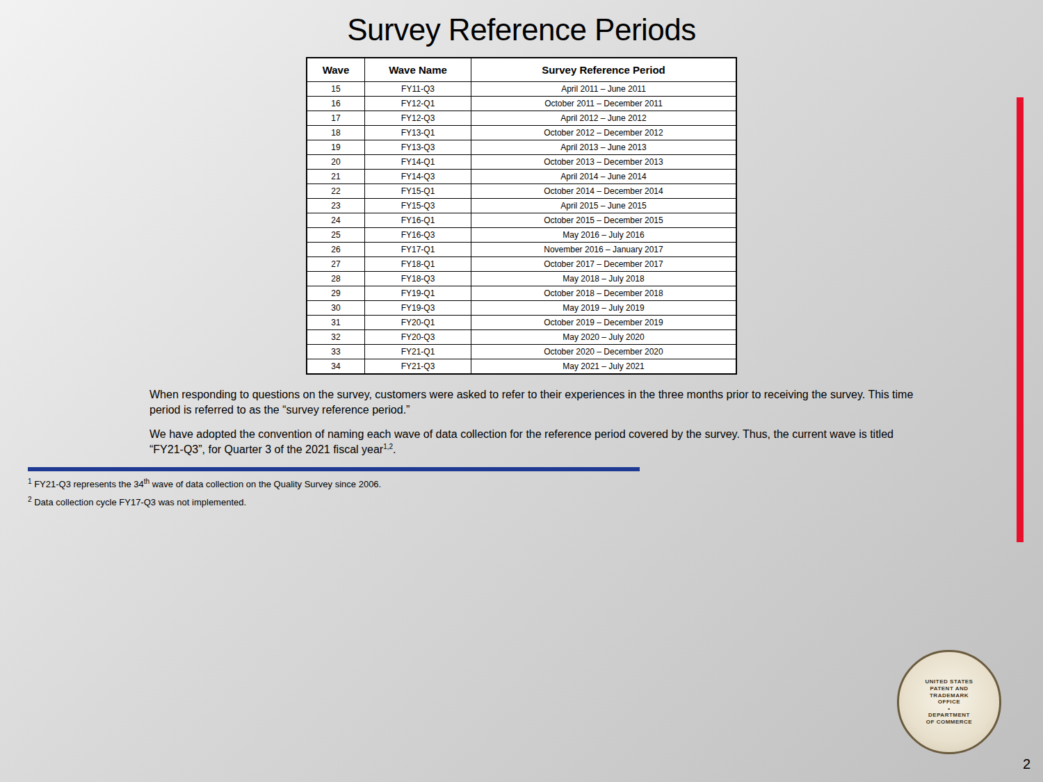Survey Reference Periods
| Wave | Wave Name | Survey Reference Period |
| --- | --- | --- |
| 15 | FY11-Q3 | April 2011 – June 2011 |
| 16 | FY12-Q1 | October 2011 – December 2011 |
| 17 | FY12-Q3 | April 2012 – June 2012 |
| 18 | FY13-Q1 | October 2012 – December 2012 |
| 19 | FY13-Q3 | April 2013 – June 2013 |
| 20 | FY14-Q1 | October 2013 – December 2013 |
| 21 | FY14-Q3 | April 2014 – June 2014 |
| 22 | FY15-Q1 | October 2014 – December 2014 |
| 23 | FY15-Q3 | April 2015 – June 2015 |
| 24 | FY16-Q1 | October 2015 – December 2015 |
| 25 | FY16-Q3 | May 2016 – July 2016 |
| 26 | FY17-Q1 | November 2016 – January 2017 |
| 27 | FY18-Q1 | October 2017 – December 2017 |
| 28 | FY18-Q3 | May 2018 – July 2018 |
| 29 | FY19-Q1 | October 2018 – December 2018 |
| 30 | FY19-Q3 | May 2019 – July 2019 |
| 31 | FY20-Q1 | October 2019 – December 2019 |
| 32 | FY20-Q3 | May 2020 – July 2020 |
| 33 | FY21-Q1 | October 2020 – December 2020 |
| 34 | FY21-Q3 | May 2021 – July 2021 |
When responding to questions on the survey, customers were asked to refer to their experiences in the three months prior to receiving the survey. This time period is referred to as the “survey reference period.”
We have adopted the convention of naming each wave of data collection for the reference period covered by the survey. Thus, the current wave is titled “FY21-Q3”, for Quarter 3 of the 2021 fiscal year1,2.
1 FY21-Q3 represents the 34th wave of data collection on the Quality Survey since 2006.
2 Data collection cycle FY17-Q3 was not implemented.
UNITED STATES
PATENT AND
TRADEMARK
OFFICE
•
DEPARTMENT
OF COMMERCE
2